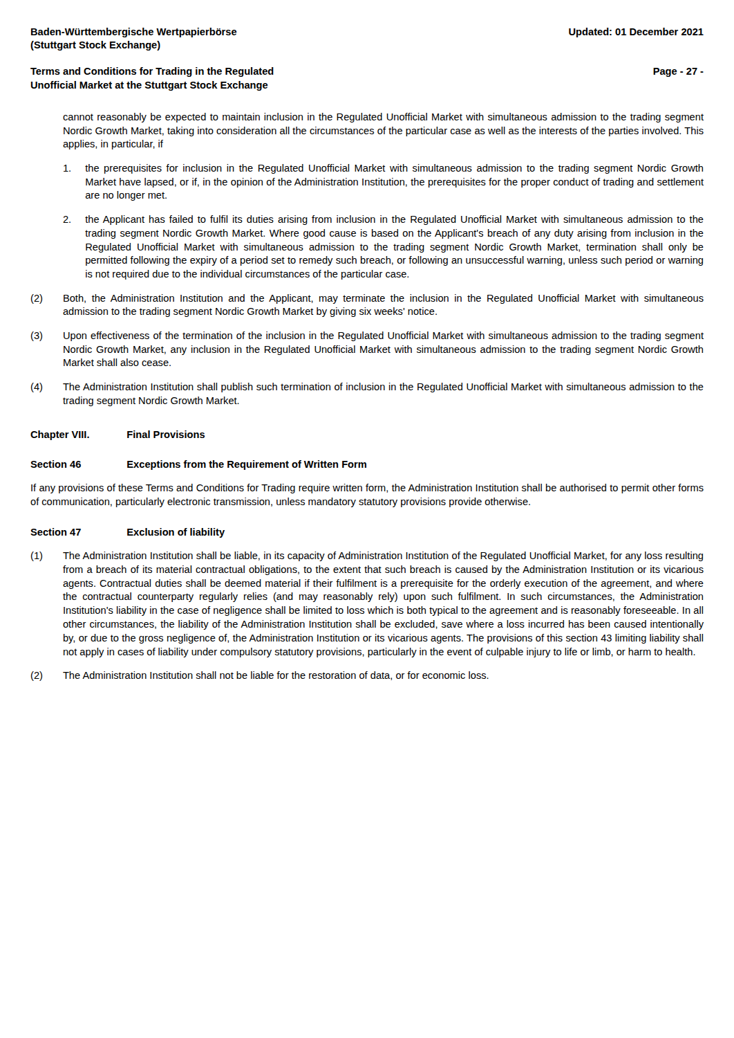Baden-Württembergische Wertpapierbörse
(Stuttgart Stock Exchange)
Updated: 01 December 2021
Terms and Conditions for Trading in the Regulated
Unofficial Market at the Stuttgart Stock Exchange
Page - 27 -
cannot reasonably be expected to maintain inclusion in the Regulated Unofficial Market with simultaneous admission to the trading segment Nordic Growth Market, taking into consideration all the circumstances of the particular case as well as the interests of the parties involved. This applies, in particular, if
the prerequisites for inclusion in the Regulated Unofficial Market with simultaneous admission to the trading segment Nordic Growth Market have lapsed, or if, in the opinion of the Administration Institution, the prerequisites for the proper conduct of trading and settlement are no longer met.
the Applicant has failed to fulfil its duties arising from inclusion in the Regulated Unofficial Market with simultaneous admission to the trading segment Nordic Growth Market. Where good cause is based on the Applicant's breach of any duty arising from inclusion in the Regulated Unofficial Market with simultaneous admission to the trading segment Nordic Growth Market, termination shall only be permitted following the expiry of a period set to remedy such breach, or following an unsuccessful warning, unless such period or warning is not required due to the individual circumstances of the particular case.
(2)
Both, the Administration Institution and the Applicant, may terminate the inclusion in the Regulated Unofficial Market with simultaneous admission to the trading segment Nordic Growth Market by giving six weeks' notice.
(3)
Upon effectiveness of the termination of the inclusion in the Regulated Unofficial Market with simultaneous admission to the trading segment Nordic Growth Market, any inclusion in the Regulated Unofficial Market with simultaneous admission to the trading segment Nordic Growth Market shall also cease.
(4)
The Administration Institution shall publish such termination of inclusion in the Regulated Unofficial Market with simultaneous admission to the trading segment Nordic Growth Market.
Chapter VIII. Final Provisions
Section 46 Exceptions from the Requirement of Written Form
If any provisions of these Terms and Conditions for Trading require written form, the Administration Institution shall be authorised to permit other forms of communication, particularly electronic transmission, unless mandatory statutory provisions provide otherwise.
Section 47 Exclusion of liability
(1)
The Administration Institution shall be liable, in its capacity of Administration Institution of the Regulated Unofficial Market, for any loss resulting from a breach of its material contractual obligations, to the extent that such breach is caused by the Administration Institution or its vicarious agents. Contractual duties shall be deemed material if their fulfilment is a prerequisite for the orderly execution of the agreement, and where the contractual counterparty regularly relies (and may reasonably rely) upon such fulfilment. In such circumstances, the Administration Institution's liability in the case of negligence shall be limited to loss which is both typical to the agreement and is reasonably foreseeable. In all other circumstances, the liability of the Administration Institution shall be excluded, save where a loss incurred has been caused intentionally by, or due to the gross negligence of, the Administration Institution or its vicarious agents. The provisions of this section 43 limiting liability shall not apply in cases of liability under compulsory statutory provisions, particularly in the event of culpable injury to life or limb, or harm to health.
(2)
The Administration Institution shall not be liable for the restoration of data, or for economic loss.